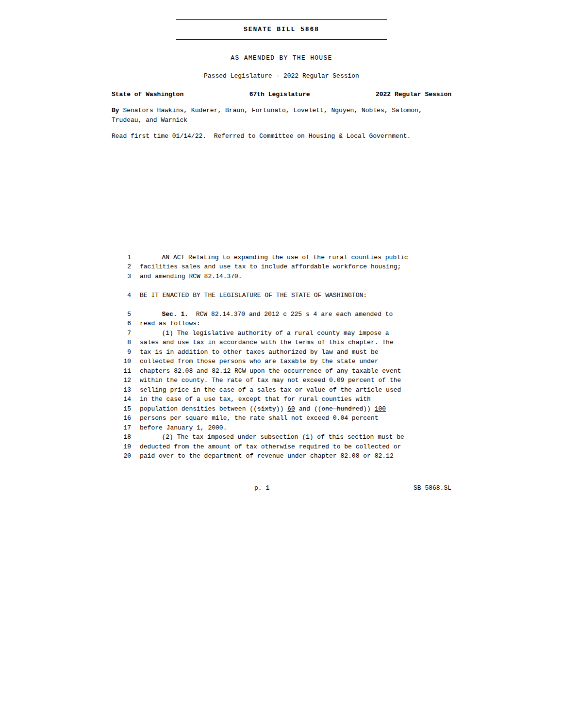SENATE BILL 5868
AS AMENDED BY THE HOUSE
Passed Legislature - 2022 Regular Session
State of Washington 67th Legislature 2022 Regular Session
By Senators Hawkins, Kuderer, Braun, Fortunato, Lovelett, Nguyen, Nobles, Salomon, Trudeau, and Warnick
Read first time 01/14/22. Referred to Committee on Housing & Local Government.
1
AN ACT Relating to expanding the use of the rural counties public
2
facilities sales and use tax to include affordable workforce housing;
3
and amending RCW 82.14.370.
4
BE IT ENACTED BY THE LEGISLATURE OF THE STATE OF WASHINGTON:
5
Sec. 1. RCW 82.14.370 and 2012 c 225 s 4 are each amended to
6
read as follows:
7
(1) The legislative authority of a rural county may impose a
8
sales and use tax in accordance with the terms of this chapter. The
9
tax is in addition to other taxes authorized by law and must be
10
collected from those persons who are taxable by the state under
11
chapters 82.08 and 82.12 RCW upon the occurrence of any taxable event
12
within the county. The rate of tax may not exceed 0.09 percent of the
13
selling price in the case of a sales tax or value of the article used
14
in the case of a use tax, except that for rural counties with
15
population densities between ((sixty)) 60 and ((one hundred)) 100
16
persons per square mile, the rate shall not exceed 0.04 percent
17
before January 1, 2000.
18
(2) The tax imposed under subsection (1) of this section must be
19
deducted from the amount of tax otherwise required to be collected or
20
paid over to the department of revenue under chapter 82.08 or 82.12
p. 1 SB 5868.SL